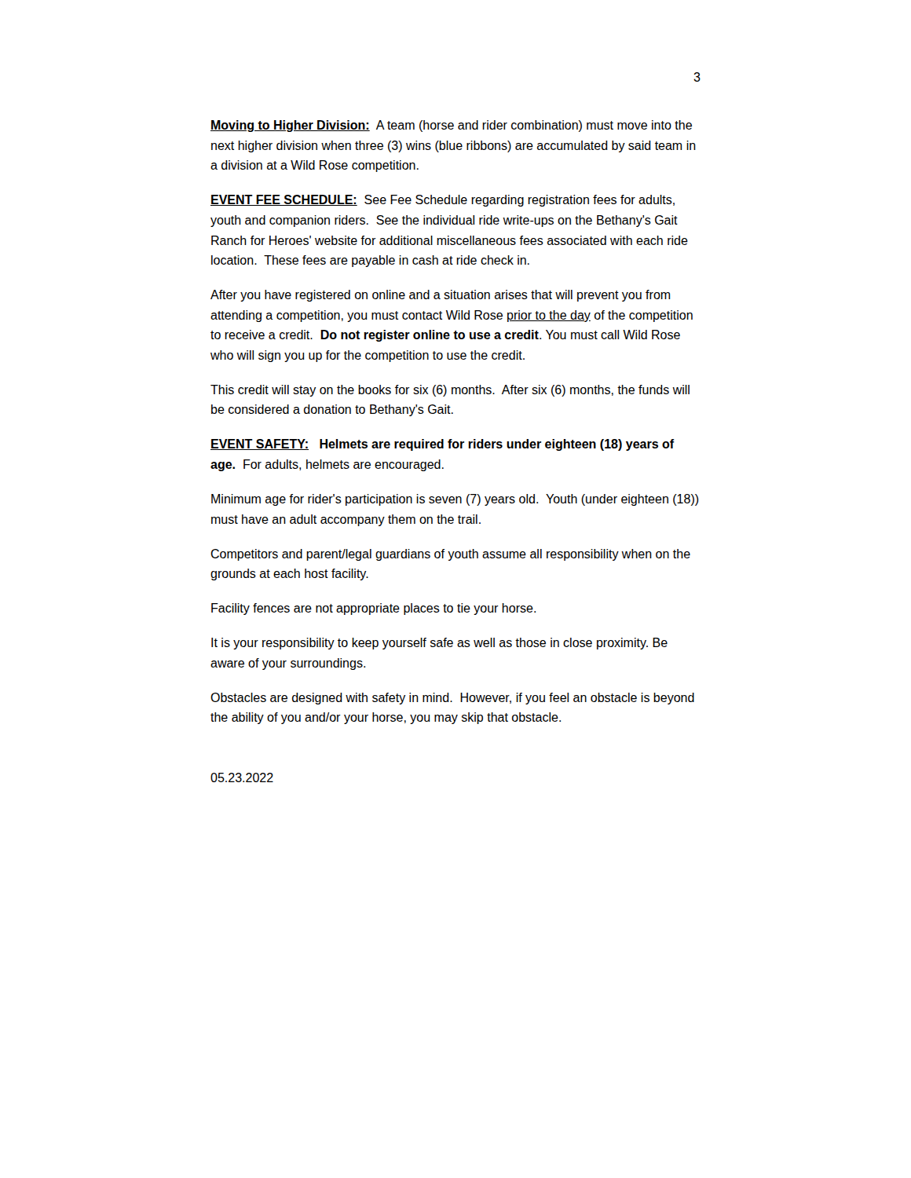3
Moving to Higher Division: A team (horse and rider combination) must move into the next higher division when three (3) wins (blue ribbons) are accumulated by said team in a division at a Wild Rose competition.
EVENT FEE SCHEDULE: See Fee Schedule regarding registration fees for adults, youth and companion riders. See the individual ride write-ups on the Bethany's Gait Ranch for Heroes' website for additional miscellaneous fees associated with each ride location. These fees are payable in cash at ride check in.
After you have registered on online and a situation arises that will prevent you from attending a competition, you must contact Wild Rose prior to the day of the competition to receive a credit. Do not register online to use a credit. You must call Wild Rose who will sign you up for the competition to use the credit.
This credit will stay on the books for six (6) months. After six (6) months, the funds will be considered a donation to Bethany's Gait.
EVENT SAFETY: Helmets are required for riders under eighteen (18) years of age. For adults, helmets are encouraged.
Minimum age for rider's participation is seven (7) years old. Youth (under eighteen (18)) must have an adult accompany them on the trail.
Competitors and parent/legal guardians of youth assume all responsibility when on the grounds at each host facility.
Facility fences are not appropriate places to tie your horse.
It is your responsibility to keep yourself safe as well as those in close proximity. Be aware of your surroundings.
Obstacles are designed with safety in mind. However, if you feel an obstacle is beyond the ability of you and/or your horse, you may skip that obstacle.
05.23.2022